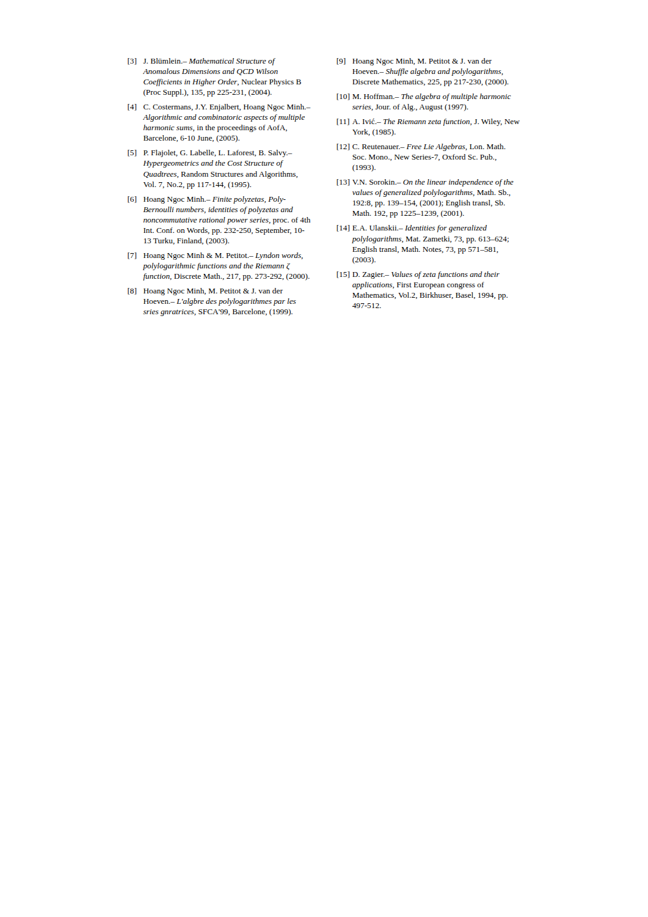[3] J. Blümlein.– Mathematical Structure of Anomalous Dimensions and QCD Wilson Coefficients in Higher Order, Nuclear Physics B (Proc Suppl.), 135, pp 225-231, (2004).
[4] C. Costermans, J.Y. Enjalbert, Hoang Ngoc Minh.– Algorithmic and combinatoric aspects of multiple harmonic sums, in the proceedings of AofA, Barcelone, 6-10 June, (2005).
[5] P. Flajolet, G. Labelle, L. Laforest, B. Salvy.– Hypergeometrics and the Cost Structure of Quadtrees, Random Structures and Algorithms, Vol. 7, No.2, pp 117-144, (1995).
[6] Hoang Ngoc Minh.– Finite polyzetas, Poly-Bernoulli numbers, identities of polyzetas and noncommutative rational power series, proc. of 4th Int. Conf. on Words, pp. 232-250, September, 10-13 Turku, Finland, (2003).
[7] Hoang Ngoc Minh & M. Petitot.– Lyndon words, polylogarithmic functions and the Riemann ζ function, Discrete Math., 217, pp. 273-292, (2000).
[8] Hoang Ngoc Minh, M. Petitot & J. van der Hoeven.– L'algbre des polylogarithmes par les sries gnratrices, SFCA'99, Barcelone, (1999).
[9] Hoang Ngoc Minh, M. Petitot & J. van der Hoeven.– Shuffle algebra and polylogarithms, Discrete Mathematics, 225, pp 217-230, (2000).
[10] M. Hoffman.– The algebra of multiple harmonic series, Jour. of Alg., August (1997).
[11] A. Ivić.– The Riemann zeta function, J. Wiley, New York, (1985).
[12] C. Reutenauer.– Free Lie Algebras, Lon. Math. Soc. Mono., New Series-7, Oxford Sc. Pub., (1993).
[13] V.N. Sorokin.– On the linear independence of the values of generalized polylogarithms, Math. Sb., 192:8, pp. 139–154, (2001); English transl, Sb. Math. 192, pp 1225–1239, (2001).
[14] E.A. Ulanskii.– Identities for generalized polylogarithms, Mat. Zametki, 73, pp. 613–624; English transl, Math. Notes, 73, pp 571–581, (2003).
[15] D. Zagier.– Values of zeta functions and their applications, First European congress of Mathematics, Vol.2, Birkhuser, Basel, 1994, pp. 497-512.